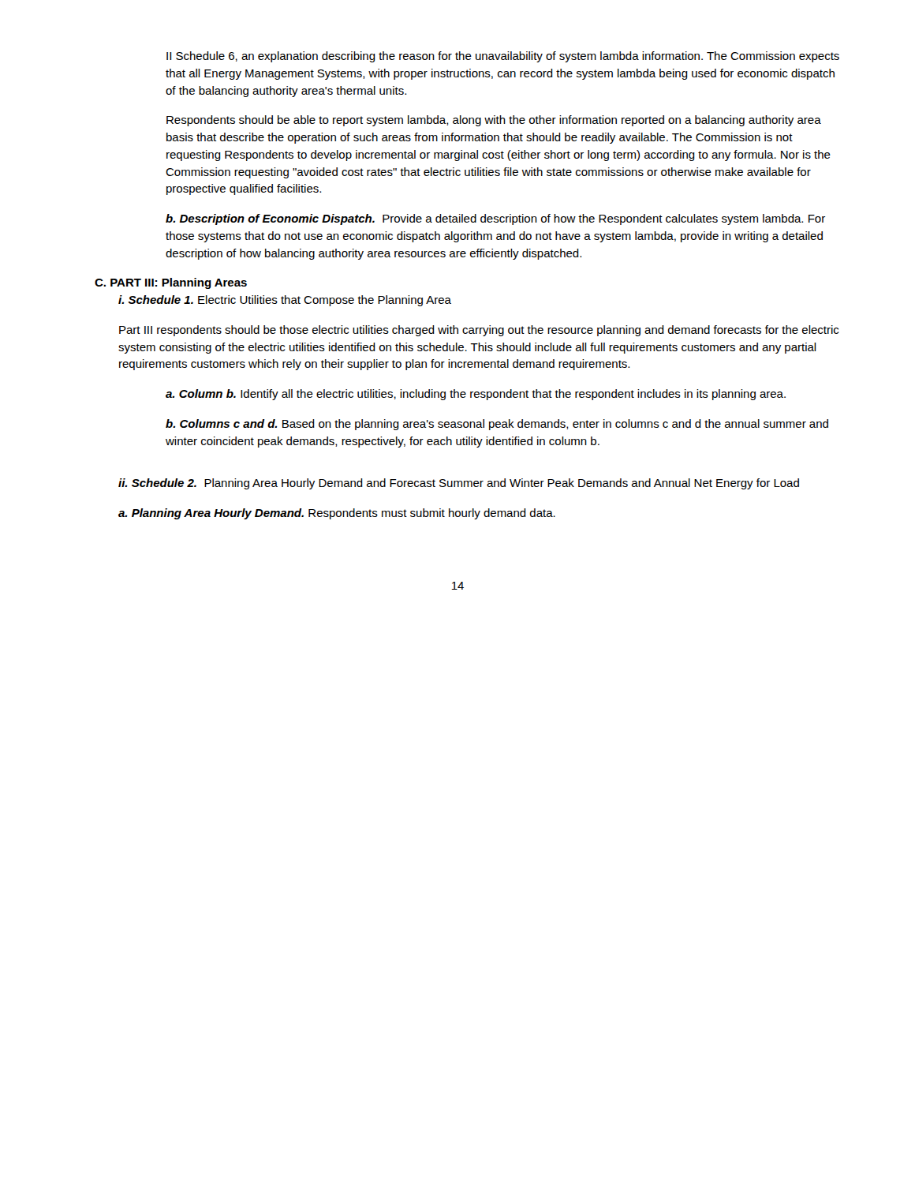II Schedule 6, an explanation describing the reason for the unavailability of system lambda information. The Commission expects that all Energy Management Systems, with proper instructions, can record the system lambda being used for economic dispatch of the balancing authority area's thermal units.
Respondents should be able to report system lambda, along with the other information reported on a balancing authority area basis that describe the operation of such areas from information that should be readily available. The Commission is not requesting Respondents to develop incremental or marginal cost (either short or long term) according to any formula. Nor is the Commission requesting "avoided cost rates" that electric utilities file with state commissions or otherwise make available for prospective qualified facilities.
b. Description of Economic Dispatch. Provide a detailed description of how the Respondent calculates system lambda. For those systems that do not use an economic dispatch algorithm and do not have a system lambda, provide in writing a detailed description of how balancing authority area resources are efficiently dispatched.
C. PART III: Planning Areas
i. Schedule 1. Electric Utilities that Compose the Planning Area
Part III respondents should be those electric utilities charged with carrying out the resource planning and demand forecasts for the electric system consisting of the electric utilities identified on this schedule. This should include all full requirements customers and any partial requirements customers which rely on their supplier to plan for incremental demand requirements.
a. Column b. Identify all the electric utilities, including the respondent that the respondent includes in its planning area.
b. Columns c and d. Based on the planning area's seasonal peak demands, enter in columns c and d the annual summer and winter coincident peak demands, respectively, for each utility identified in column b.
ii. Schedule 2. Planning Area Hourly Demand and Forecast Summer and Winter Peak Demands and Annual Net Energy for Load
a. Planning Area Hourly Demand. Respondents must submit hourly demand data.
14